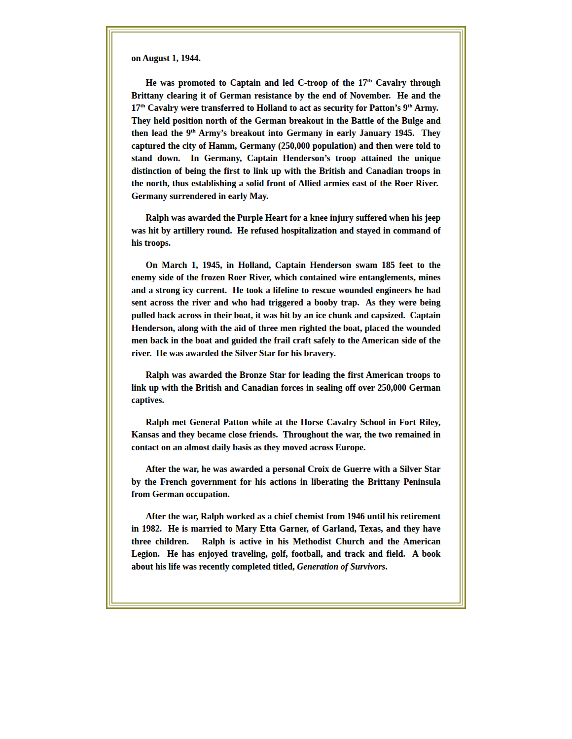on August 1, 1944.
He was promoted to Captain and led C-troop of the 17th Cavalry through Brittany clearing it of German resistance by the end of November. He and the 17th Cavalry were transferred to Holland to act as security for Patton’s 9th Army. They held position north of the German breakout in the Battle of the Bulge and then lead the 9th Army’s breakout into Germany in early January 1945. They captured the city of Hamm, Germany (250,000 population) and then were told to stand down. In Germany, Captain Henderson’s troop attained the unique distinction of being the first to link up with the British and Canadian troops in the north, thus establishing a solid front of Allied armies east of the Roer River. Germany surrendered in early May.
Ralph was awarded the Purple Heart for a knee injury suffered when his jeep was hit by artillery round. He refused hospitalization and stayed in command of his troops.
On March 1, 1945, in Holland, Captain Henderson swam 185 feet to the enemy side of the frozen Roer River, which contained wire entanglements, mines and a strong icy current. He took a lifeline to rescue wounded engineers he had sent across the river and who had triggered a booby trap. As they were being pulled back across in their boat, it was hit by an ice chunk and capsized. Captain Henderson, along with the aid of three men righted the boat, placed the wounded men back in the boat and guided the frail craft safely to the American side of the river. He was awarded the Silver Star for his bravery.
Ralph was awarded the Bronze Star for leading the first American troops to link up with the British and Canadian forces in sealing off over 250,000 German captives.
Ralph met General Patton while at the Horse Cavalry School in Fort Riley, Kansas and they became close friends. Throughout the war, the two remained in contact on an almost daily basis as they moved across Europe.
After the war, he was awarded a personal Croix de Guerre with a Silver Star by the French government for his actions in liberating the Brittany Peninsula from German occupation.
After the war, Ralph worked as a chief chemist from 1946 until his retirement in 1982. He is married to Mary Etta Garner, of Garland, Texas, and they have three children. Ralph is active in his Methodist Church and the American Legion. He has enjoyed traveling, golf, football, and track and field. A book about his life was recently completed titled, Generation of Survivors.